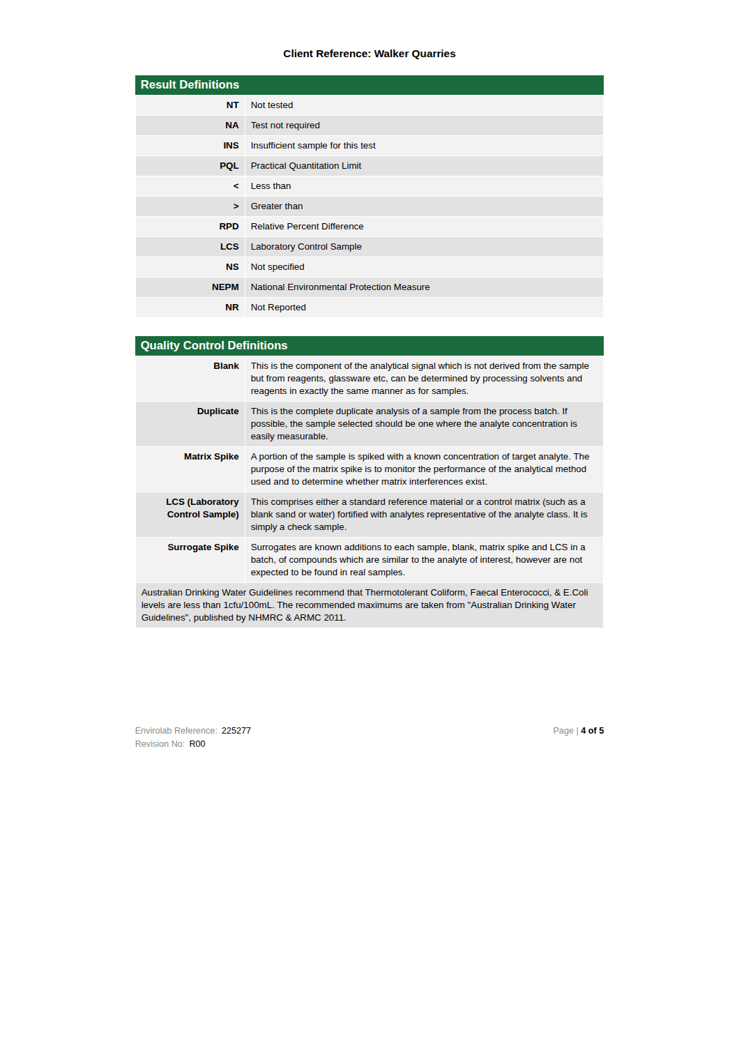Client Reference: Walker Quarries
Result Definitions
| NT | Not tested |
| NA | Test not required |
| INS | Insufficient sample for this test |
| PQL | Practical Quantitation Limit |
| < | Less than |
| > | Greater than |
| RPD | Relative Percent Difference |
| LCS | Laboratory Control Sample |
| NS | Not specified |
| NEPM | National Environmental Protection Measure |
| NR | Not Reported |
Quality Control Definitions
| Blank | This is the component of the analytical signal which is not derived from the sample but from reagents, glassware etc, can be determined by processing solvents and reagents in exactly the same manner as for samples. |
| Duplicate | This is the complete duplicate analysis of a sample from the process batch. If possible, the sample selected should be one where the analyte concentration is easily measurable. |
| Matrix Spike | A portion of the sample is spiked with a known concentration of target analyte. The purpose of the matrix spike is to monitor the performance of the analytical method used and to determine whether matrix interferences exist. |
| LCS (Laboratory Control Sample) | This comprises either a standard reference material or a control matrix (such as a blank sand or water) fortified with analytes representative of the analyte class. It is simply a check sample. |
| Surrogate Spike | Surrogates are known additions to each sample, blank, matrix spike and LCS in a batch, of compounds which are similar to the analyte of interest, however are not expected to be found in real samples. |
| Australian Drinking Water Guidelines recommend that Thermotolerant Coliform, Faecal Enterococci, & E.Coli levels are less than 1cfu/100mL. The recommended maximums are taken from "Australian Drinking Water Guidelines", published by NHMRC & ARMC 2011. |
Envirolab Reference:225277
Revision No:R00
Page | 4 of 5